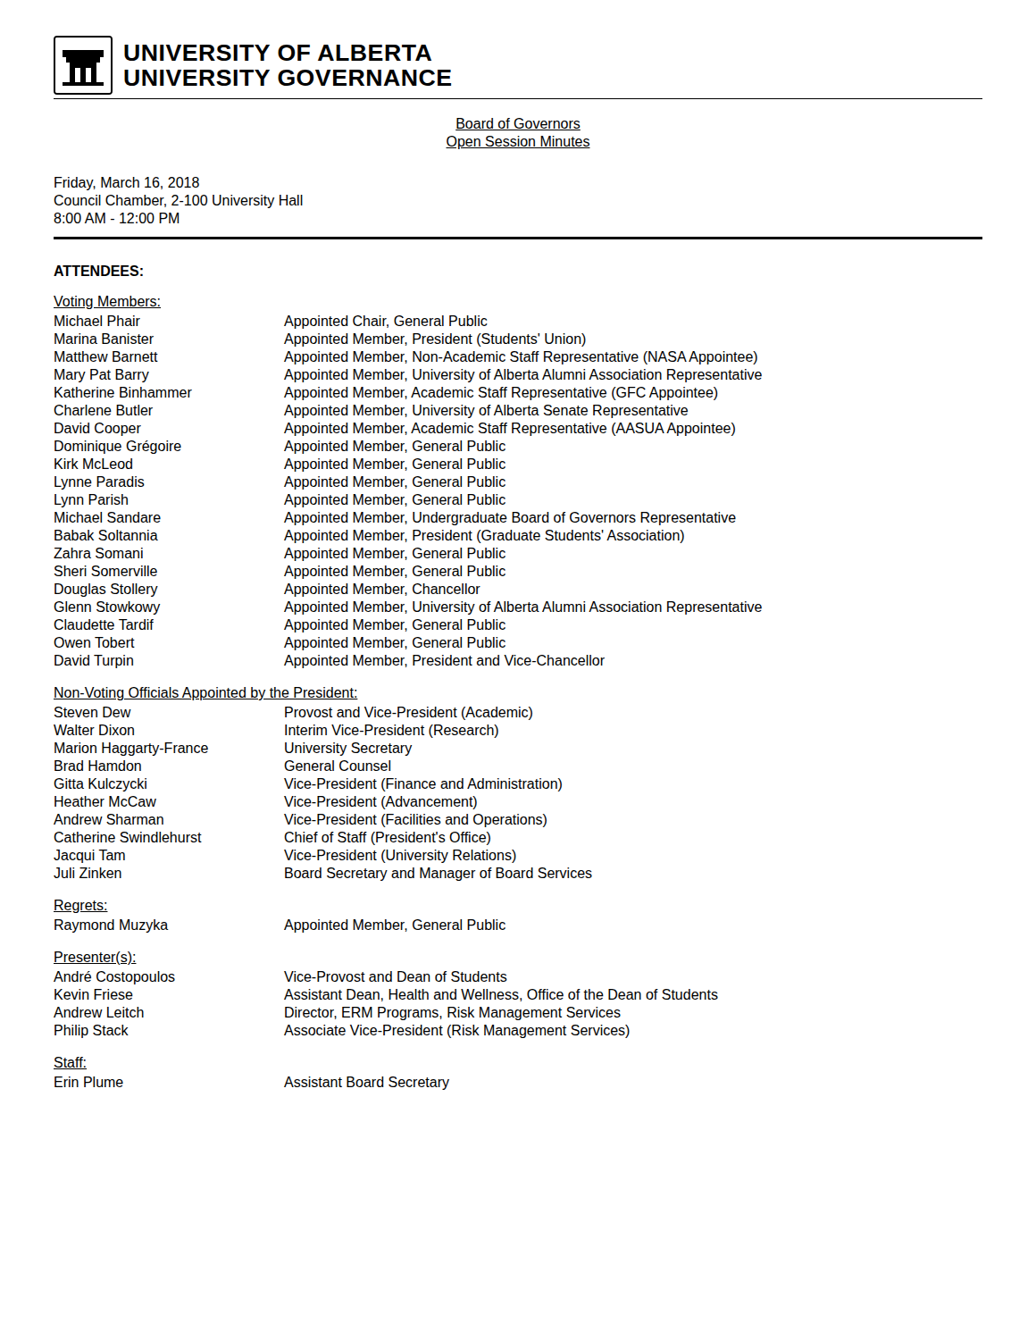UNIVERSITY OF ALBERTA
UNIVERSITY GOVERNANCE
Board of Governors
Open Session Minutes
Friday, March 16, 2018
Council Chamber, 2-100 University Hall
8:00 AM - 12:00 PM
ATTENDEES:
Voting Members:
| Michael Phair | Appointed Chair, General Public |
| Marina Banister | Appointed Member, President (Students' Union) |
| Matthew Barnett | Appointed Member, Non-Academic Staff Representative (NASA Appointee) |
| Mary Pat Barry | Appointed Member, University of Alberta Alumni Association Representative |
| Katherine Binhammer | Appointed Member, Academic Staff Representative (GFC Appointee) |
| Charlene Butler | Appointed Member, University of Alberta Senate Representative |
| David Cooper | Appointed Member, Academic Staff Representative (AASUA Appointee) |
| Dominique Grégoire | Appointed Member, General Public |
| Kirk McLeod | Appointed Member, General Public |
| Lynne Paradis | Appointed Member, General Public |
| Lynn Parish | Appointed Member, General Public |
| Michael Sandare | Appointed Member, Undergraduate Board of Governors Representative |
| Babak Soltannia | Appointed Member, President (Graduate Students' Association) |
| Zahra Somani | Appointed Member, General Public |
| Sheri Somerville | Appointed Member, General Public |
| Douglas Stollery | Appointed Member, Chancellor |
| Glenn Stowkowy | Appointed Member, University of Alberta Alumni Association Representative |
| Claudette Tardif | Appointed Member, General Public |
| Owen Tobert | Appointed Member, General Public |
| David Turpin | Appointed Member, President and Vice-Chancellor |
Non-Voting Officials Appointed by the President:
| Steven Dew | Provost and Vice-President (Academic) |
| Walter Dixon | Interim Vice-President (Research) |
| Marion Haggarty-France | University Secretary |
| Brad Hamdon | General Counsel |
| Gitta Kulczycki | Vice-President (Finance and Administration) |
| Heather McCaw | Vice-President (Advancement) |
| Andrew Sharman | Vice-President (Facilities and Operations) |
| Catherine Swindlehurst | Chief of Staff (President's Office) |
| Jacqui Tam | Vice-President (University Relations) |
| Juli Zinken | Board Secretary and Manager of Board Services |
Regrets:
| Raymond Muzyka | Appointed Member, General Public |
Presenter(s):
| André Costopoulos | Vice-Provost and Dean of Students |
| Kevin Friese | Assistant Dean, Health and Wellness, Office of the Dean of Students |
| Andrew Leitch | Director, ERM Programs, Risk Management Services |
| Philip Stack | Associate Vice-President (Risk Management Services) |
Staff:
| Erin Plume | Assistant Board Secretary |